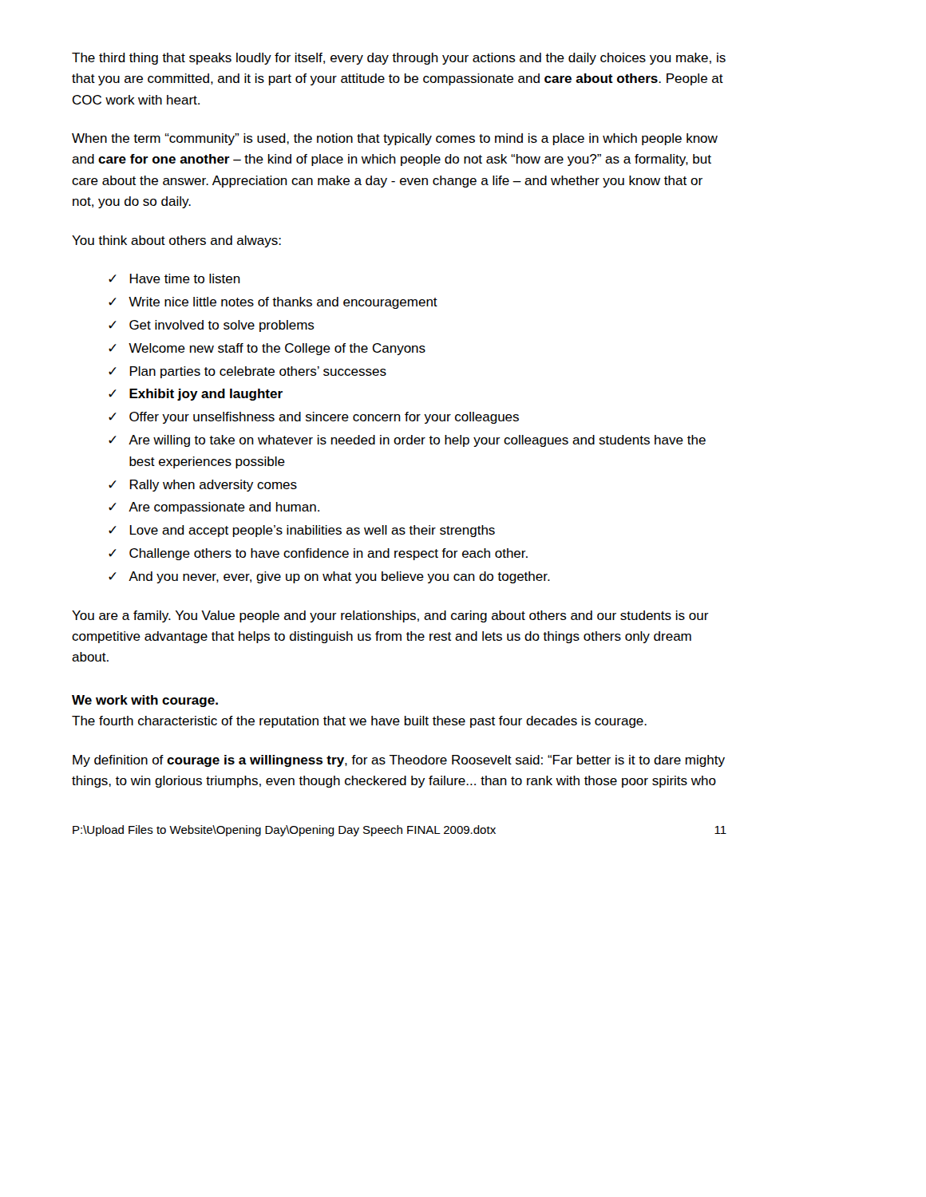The third thing that speaks loudly for itself, every day through your actions and the daily choices you make, is that you are committed, and it is part of your attitude to be compassionate and care about others. People at COC work with heart.
When the term “community” is used, the notion that typically comes to mind is a place in which people know and care for one another – the kind of place in which people do not ask “how are you?” as a formality, but care about the answer. Appreciation can make a day - even change a life – and whether you know that or not, you do so daily.
You think about others and always:
Have time to listen
Write nice little notes of thanks and encouragement
Get involved to solve problems
Welcome new staff to the College of the Canyons
Plan parties to celebrate others’ successes
Exhibit joy and laughter
Offer your unselfishness and sincere concern for your colleagues
Are willing to take on whatever is needed in order to help your colleagues and students have the best experiences possible
Rally when adversity comes
Are compassionate and human.
Love and accept people’s inabilities as well as their strengths
Challenge others to have confidence in and respect for each other.
And you never, ever, give up on what you believe you can do together.
You are a family. You Value people and your relationships, and caring about others and our students is our competitive advantage that helps to distinguish us from the rest and lets us do things others only dream about.
We work with courage.
The fourth characteristic of the reputation that we have built these past four decades is courage.
My definition of courage is a willingness try, for as Theodore Roosevelt said: “Far better is it to dare mighty things, to win glorious triumphs, even though checkered by failure... than to rank with those poor spirits who
P:\Upload Files to Website\Opening Day\Opening Day Speech FINAL 2009.dotx 11